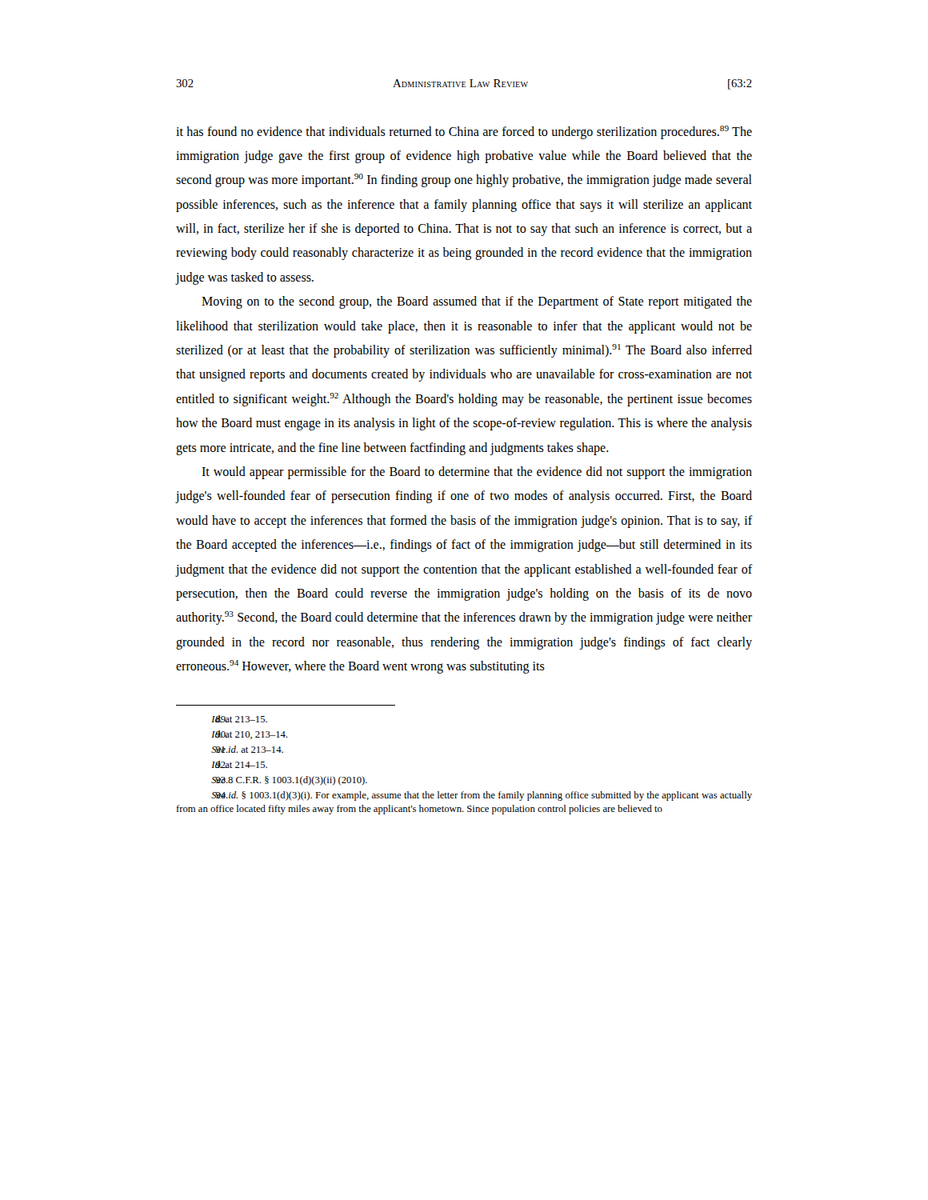302 Administrative Law Review [63:2
it has found no evidence that individuals returned to China are forced to undergo sterilization procedures.89 The immigration judge gave the first group of evidence high probative value while the Board believed that the second group was more important.90 In finding group one highly probative, the immigration judge made several possible inferences, such as the inference that a family planning office that says it will sterilize an applicant will, in fact, sterilize her if she is deported to China. That is not to say that such an inference is correct, but a reviewing body could reasonably characterize it as being grounded in the record evidence that the immigration judge was tasked to assess.
Moving on to the second group, the Board assumed that if the Department of State report mitigated the likelihood that sterilization would take place, then it is reasonable to infer that the applicant would not be sterilized (or at least that the probability of sterilization was sufficiently minimal).91 The Board also inferred that unsigned reports and documents created by individuals who are unavailable for cross-examination are not entitled to significant weight.92 Although the Board's holding may be reasonable, the pertinent issue becomes how the Board must engage in its analysis in light of the scope-of-review regulation. This is where the analysis gets more intricate, and the fine line between factfinding and judgments takes shape.
It would appear permissible for the Board to determine that the evidence did not support the immigration judge's well-founded fear of persecution finding if one of two modes of analysis occurred. First, the Board would have to accept the inferences that formed the basis of the immigration judge's opinion. That is to say, if the Board accepted the inferences—i.e., findings of fact of the immigration judge—but still determined in its judgment that the evidence did not support the contention that the applicant established a well-founded fear of persecution, then the Board could reverse the immigration judge's holding on the basis of its de novo authority.93 Second, the Board could determine that the inferences drawn by the immigration judge were neither grounded in the record nor reasonable, thus rendering the immigration judge's findings of fact clearly erroneous.94 However, where the Board went wrong was substituting its
Id. at 213–15.
Id. at 210, 213–14.
See id. at 213–14.
Id. at 214–15.
See 8 C.F.R. § 1003.1(d)(3)(ii) (2010).
See id. § 1003.1(d)(3)(i). For example, assume that the letter from the family planning office submitted by the applicant was actually from an office located fifty miles away from the applicant's hometown. Since population control policies are believed to